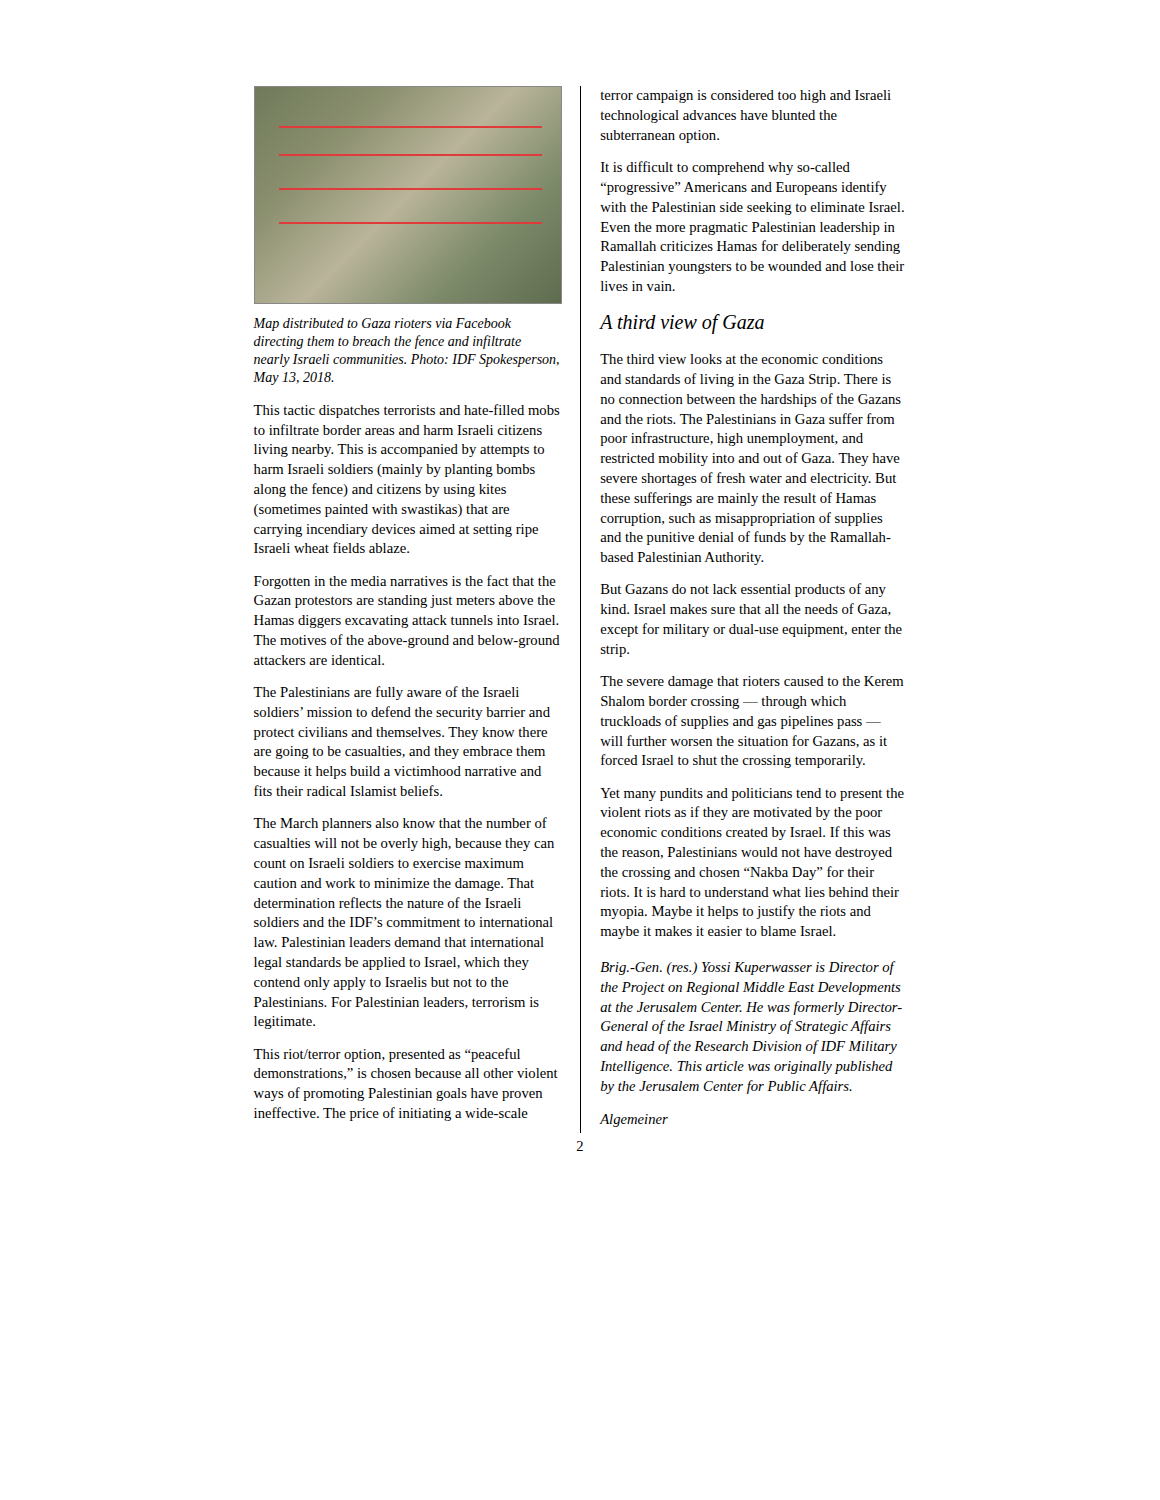Map distributed to Gaza rioters via Facebook directing them to breach the fence and infiltrate nearly Israeli communities. Photo: IDF Spokesperson, May 13, 2018.
This tactic dispatches terrorists and hate-filled mobs to infiltrate border areas and harm Israeli citizens living nearby. This is accompanied by attempts to harm Israeli soldiers (mainly by planting bombs along the fence) and citizens by using kites (sometimes painted with swastikas) that are carrying incendiary devices aimed at setting ripe Israeli wheat fields ablaze.
Forgotten in the media narratives is the fact that the Gazan protestors are standing just meters above the Hamas diggers excavating attack tunnels into Israel. The motives of the above-ground and below-ground attackers are identical.
The Palestinians are fully aware of the Israeli soldiers’ mission to defend the security barrier and protect civilians and themselves. They know there are going to be casualties, and they embrace them because it helps build a victimhood narrative and fits their radical Islamist beliefs.
The March planners also know that the number of casualties will not be overly high, because they can count on Israeli soldiers to exercise maximum caution and work to minimize the damage. That determination reflects the nature of the Israeli soldiers and the IDF’s commitment to international law. Palestinian leaders demand that international legal standards be applied to Israel, which they contend only apply to Israelis but not to the Palestinians. For Palestinian leaders, terrorism is legitimate.
This riot/terror option, presented as “peaceful demonstrations,” is chosen because all other violent ways of promoting Palestinian goals have proven ineffective. The price of initiating a wide-scale terror campaign is considered too high and Israeli technological advances have blunted the subterranean option.
It is difficult to comprehend why so-called “progressive” Americans and Europeans identify with the Palestinian side seeking to eliminate Israel. Even the more pragmatic Palestinian leadership in Ramallah criticizes Hamas for deliberately sending Palestinian youngsters to be wounded and lose their lives in vain.
A third view of Gaza
The third view looks at the economic conditions and standards of living in the Gaza Strip. There is no connection between the hardships of the Gazans and the riots. The Palestinians in Gaza suffer from poor infrastructure, high unemployment, and restricted mobility into and out of Gaza. They have severe shortages of fresh water and electricity. But these sufferings are mainly the result of Hamas corruption, such as misappropriation of supplies and the punitive denial of funds by the Ramallah-based Palestinian Authority.
But Gazans do not lack essential products of any kind. Israel makes sure that all the needs of Gaza, except for military or dual-use equipment, enter the strip.
The severe damage that rioters caused to the Kerem Shalom border crossing — through which truckloads of supplies and gas pipelines pass — will further worsen the situation for Gazans, as it forced Israel to shut the crossing temporarily.
Yet many pundits and politicians tend to present the violent riots as if they are motivated by the poor economic conditions created by Israel. If this was the reason, Palestinians would not have destroyed the crossing and chosen “Nakba Day” for their riots. It is hard to understand what lies behind their myopia. Maybe it helps to justify the riots and maybe it makes it easier to blame Israel.
Brig.-Gen. (res.) Yossi Kuperwasser is Director of the Project on Regional Middle East Developments at the Jerusalem Center. He was formerly Director-General of the Israel Ministry of Strategic Affairs and head of the Research Division of IDF Military Intelligence. This article was originally published by the Jerusalem Center for Public Affairs.
Algemeiner
2